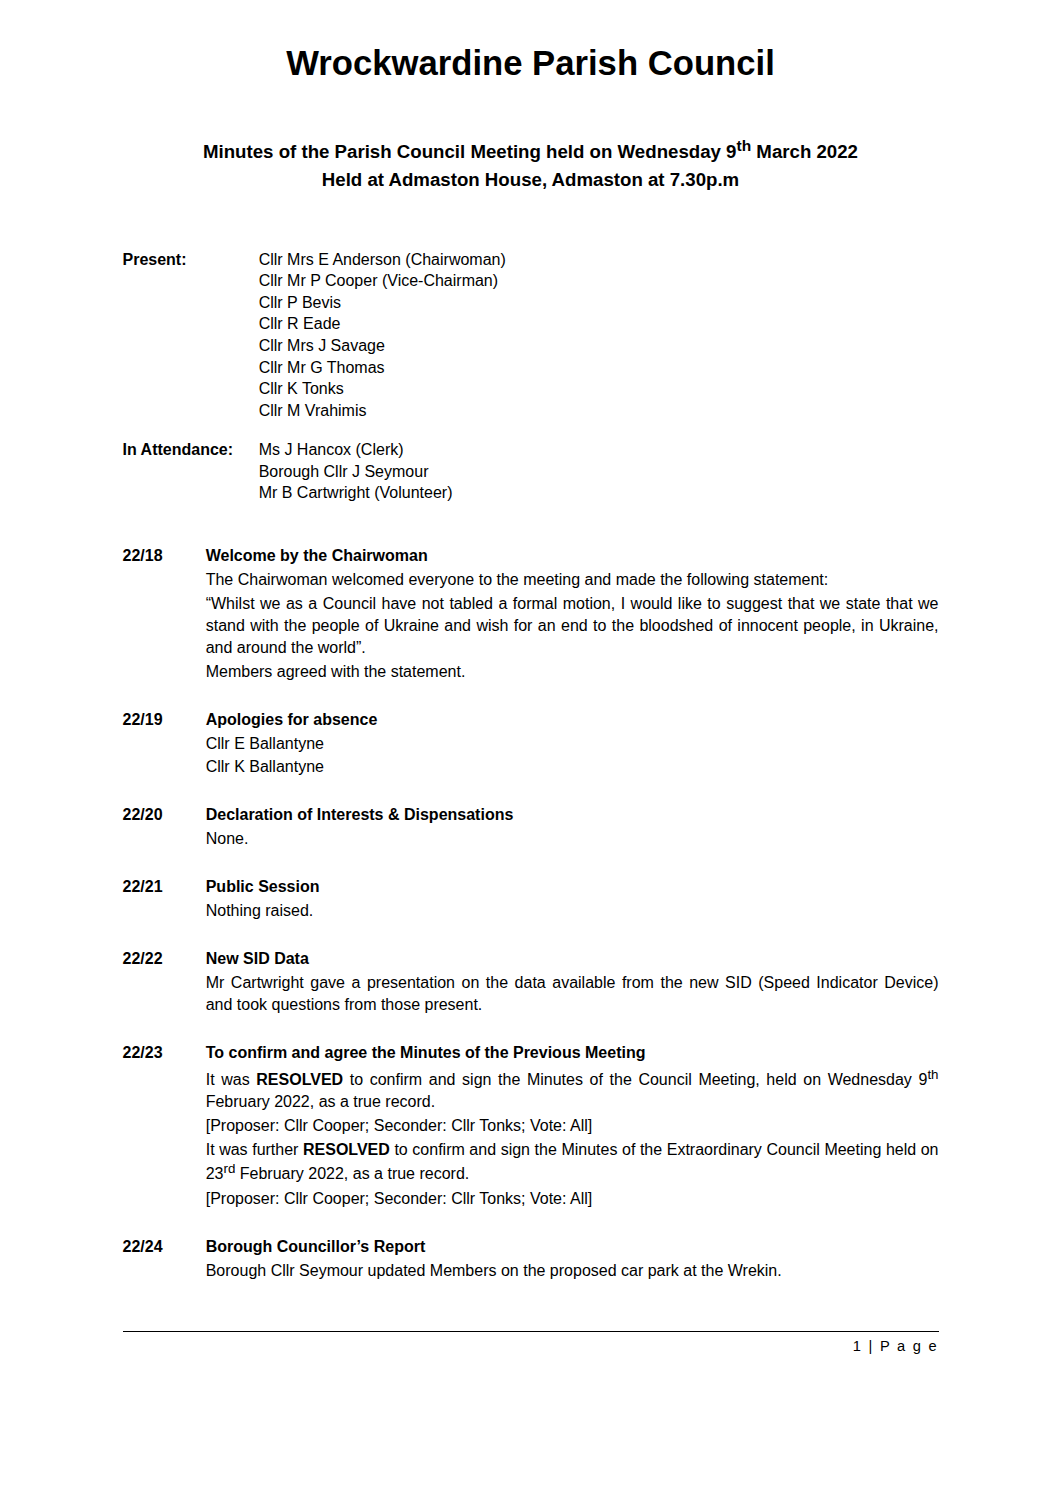Wrockwardine Parish Council
Minutes of the Parish Council Meeting held on Wednesday 9th March 2022
Held at Admaston House, Admaston at 7.30p.m
| Present: | Cllr Mrs E Anderson (Chairwoman) Cllr Mr P Cooper (Vice-Chairman) Cllr P Bevis Cllr R Eade Cllr Mrs J Savage Cllr Mr G Thomas Cllr K Tonks Cllr M Vrahimis |
| In Attendance: | Ms J Hancox (Clerk) Borough Cllr J Seymour Mr B Cartwright (Volunteer) |
22/18
Welcome by the Chairwoman
The Chairwoman welcomed everyone to the meeting and made the following statement:
“Whilst we as a Council have not tabled a formal motion, I would like to suggest that we state that we stand with the people of Ukraine and wish for an end to the bloodshed of innocent people, in Ukraine, and around the world”.
Members agreed with the statement.
22/19
Apologies for absence
Cllr E Ballantyne
Cllr K Ballantyne
22/20
Declaration of Interests & Dispensations
None.
22/21
Public Session
Nothing raised.
22/22
New SID Data
Mr Cartwright gave a presentation on the data available from the new SID (Speed Indicator Device) and took questions from those present.
22/23
To confirm and agree the Minutes of the Previous Meeting
It was RESOLVED to confirm and sign the Minutes of the Council Meeting, held on Wednesday 9th February 2022, as a true record.
[Proposer: Cllr Cooper; Seconder: Cllr Tonks; Vote: All]
It was further RESOLVED to confirm and sign the Minutes of the Extraordinary Council Meeting held on 23rd February 2022, as a true record.
[Proposer: Cllr Cooper; Seconder: Cllr Tonks; Vote: All]
22/24
Borough Councillor’s Report
Borough Cllr Seymour updated Members on the proposed car park at the Wrekin.
1 | P a g e